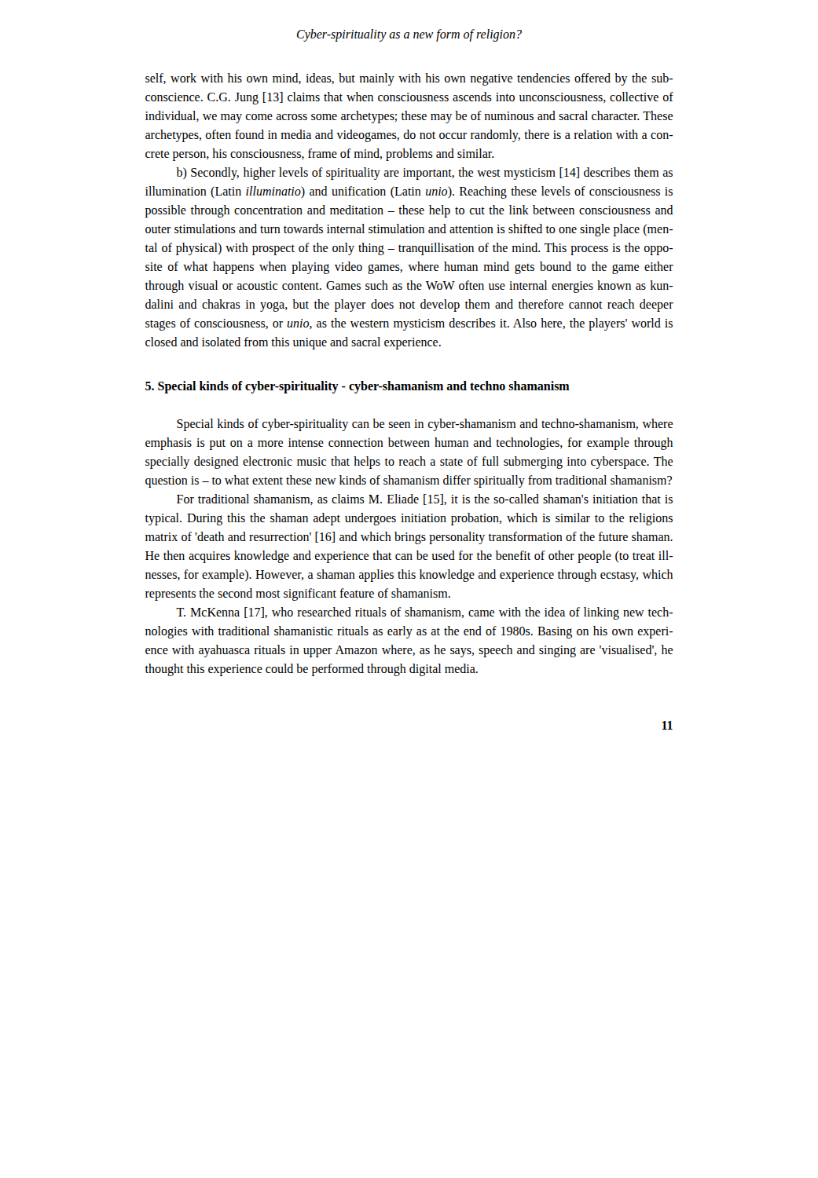Cyber-spirituality as a new form of religion?
self, work with his own mind, ideas, but mainly with his own negative tendencies offered by the sub-conscience. C.G. Jung [13] claims that when consciousness ascends into unconsciousness, collective of individual, we may come across some archetypes; these may be of numinous and sacral character. These archetypes, often found in media and videogames, do not occur randomly, there is a relation with a concrete person, his consciousness, frame of mind, problems and similar.
b) Secondly, higher levels of spirituality are important, the west mysticism [14] describes them as illumination (Latin illuminatio) and unification (Latin unio). Reaching these levels of consciousness is possible through concentration and meditation – these help to cut the link between consciousness and outer stimulations and turn towards internal stimulation and attention is shifted to one single place (mental of physical) with prospect of the only thing – tranquillisation of the mind. This process is the opposite of what happens when playing video games, where human mind gets bound to the game either through visual or acoustic content. Games such as the WoW often use internal energies known as kundalini and chakras in yoga, but the player does not develop them and therefore cannot reach deeper stages of consciousness, or unio, as the western mysticism describes it. Also here, the players' world is closed and isolated from this unique and sacral experience.
5. Special kinds of cyber-spirituality - cyber-shamanism and techno shamanism
Special kinds of cyber-spirituality can be seen in cyber-shamanism and techno-shamanism, where emphasis is put on a more intense connection between human and technologies, for example through specially designed electronic music that helps to reach a state of full submerging into cyberspace. The question is – to what extent these new kinds of shamanism differ spiritually from traditional shamanism?
For traditional shamanism, as claims M. Eliade [15], it is the so-called shaman's initiation that is typical. During this the shaman adept undergoes initiation probation, which is similar to the religions matrix of 'death and resurrection' [16] and which brings personality transformation of the future shaman. He then acquires knowledge and experience that can be used for the benefit of other people (to treat illnesses, for example). However, a shaman applies this knowledge and experience through ecstasy, which represents the second most significant feature of shamanism.
T. McKenna [17], who researched rituals of shamanism, came with the idea of linking new technologies with traditional shamanistic rituals as early as at the end of 1980s. Basing on his own experience with ayahuasca rituals in upper Amazon where, as he says, speech and singing are 'visualised', he thought this experience could be performed through digital media.
11